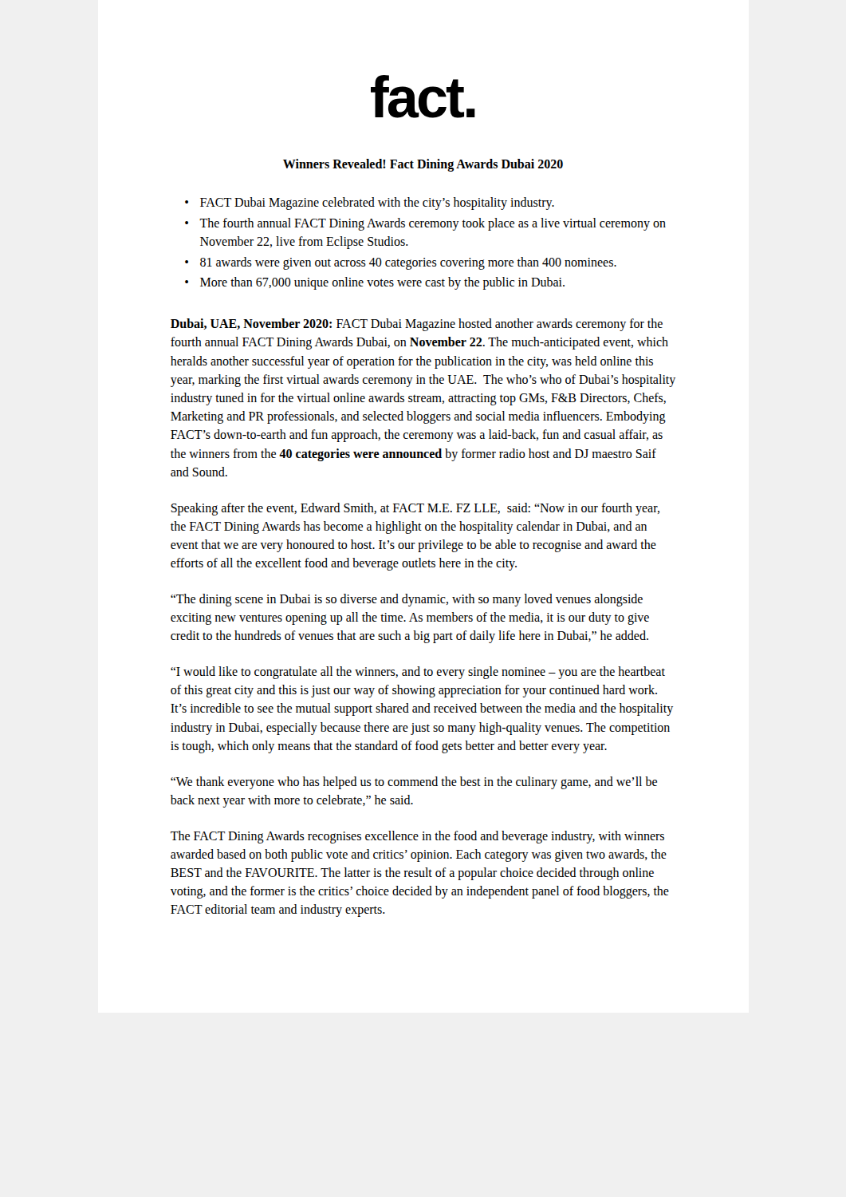fact.
Winners Revealed! Fact Dining Awards Dubai 2020
FACT Dubai Magazine celebrated with the city’s hospitality industry.
The fourth annual FACT Dining Awards ceremony took place as a live virtual ceremony on November 22, live from Eclipse Studios.
81 awards were given out across 40 categories covering more than 400 nominees.
More than 67,000 unique online votes were cast by the public in Dubai.
Dubai, UAE, November 2020: FACT Dubai Magazine hosted another awards ceremony for the fourth annual FACT Dining Awards Dubai, on November 22. The much-anticipated event, which heralds another successful year of operation for the publication in the city, was held online this year, marking the first virtual awards ceremony in the UAE. The who’s who of Dubai’s hospitality industry tuned in for the virtual online awards stream, attracting top GMs, F&B Directors, Chefs, Marketing and PR professionals, and selected bloggers and social media influencers. Embodying FACT’s down-to-earth and fun approach, the ceremony was a laid-back, fun and casual affair, as the winners from the 40 categories were announced by former radio host and DJ maestro Saif and Sound.
Speaking after the event, Edward Smith, at FACT M.E. FZ LLE, said: “Now in our fourth year, the FACT Dining Awards has become a highlight on the hospitality calendar in Dubai, and an event that we are very honoured to host. It’s our privilege to be able to recognise and award the efforts of all the excellent food and beverage outlets here in the city.
“The dining scene in Dubai is so diverse and dynamic, with so many loved venues alongside exciting new ventures opening up all the time. As members of the media, it is our duty to give credit to the hundreds of venues that are such a big part of daily life here in Dubai,” he added.
“I would like to congratulate all the winners, and to every single nominee – you are the heartbeat of this great city and this is just our way of showing appreciation for your continued hard work. It’s incredible to see the mutual support shared and received between the media and the hospitality industry in Dubai, especially because there are just so many high-quality venues. The competition is tough, which only means that the standard of food gets better and better every year.
“We thank everyone who has helped us to commend the best in the culinary game, and we’ll be back next year with more to celebrate,” he said.
The FACT Dining Awards recognises excellence in the food and beverage industry, with winners awarded based on both public vote and critics’ opinion. Each category was given two awards, the BEST and the FAVOURITE. The latter is the result of a popular choice decided through online voting, and the former is the critics’ choice decided by an independent panel of food bloggers, the FACT editorial team and industry experts.